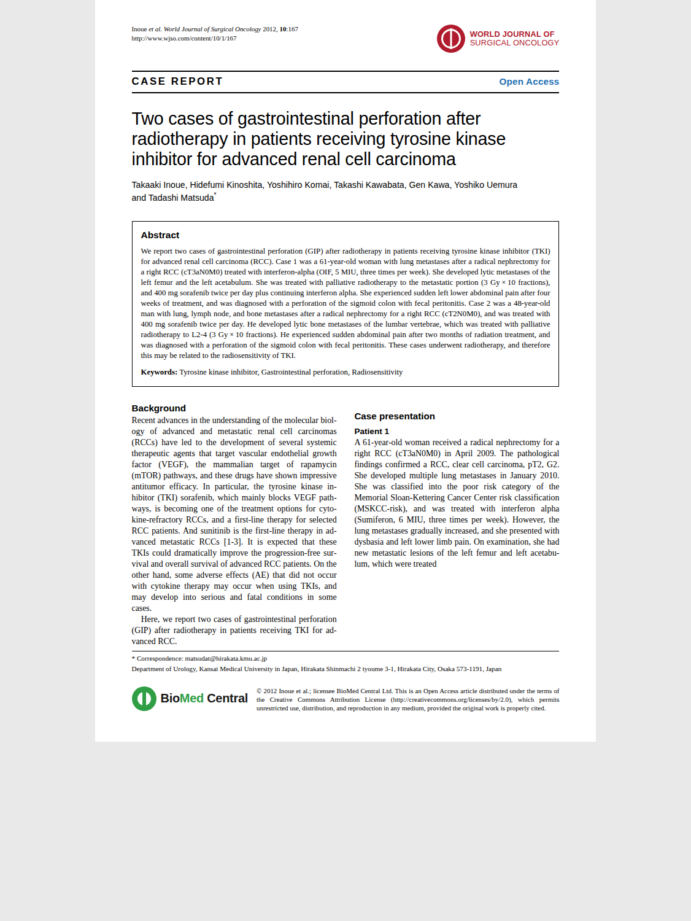Inoue et al. World Journal of Surgical Oncology 2012, 10:167
http://www.wjso.com/content/10/1/167
WORLD JOURNAL OF
SURGICAL ONCOLOGY
CASE REPORT
Open Access
Two cases of gastrointestinal perforation after radiotherapy in patients receiving tyrosine kinase inhibitor for advanced renal cell carcinoma
Takaaki Inoue, Hidefumi Kinoshita, Yoshihiro Komai, Takashi Kawabata, Gen Kawa, Yoshiko Uemura
and Tadashi Matsuda*
Abstract
We report two cases of gastrointestinal perforation (GIP) after radiotherapy in patients receiving tyrosine kinase inhibitor (TKI) for advanced renal cell carcinoma (RCC). Case 1 was a 61-year-old woman with lung metastases after a radical nephrectomy for a right RCC (cT3aN0M0) treated with interferon-alpha (OIF, 5 MIU, three times per week). She developed lytic metastases of the left femur and the left acetabulum. She was treated with palliative radiotherapy to the metastatic portion (3 Gy × 10 fractions), and 400 mg sorafenib twice per day plus continuing interferon alpha. She experienced sudden left lower abdominal pain after four weeks of treatment, and was diagnosed with a perforation of the sigmoid colon with fecal peritonitis. Case 2 was a 48-year-old man with lung, lymph node, and bone metastases after a radical nephrectomy for a right RCC (cT2N0M0), and was treated with 400 mg sorafenib twice per day. He developed lytic bone metastases of the lumbar vertebrae, which was treated with palliative radiotherapy to L2-4 (3 Gy × 10 fractions). He experienced sudden abdominal pain after two months of radiation treatment, and was diagnosed with a perforation of the sigmoid colon with fecal peritonitis. These cases underwent radiotherapy, and therefore this may be related to the radiosensitivity of TKI.
Keywords: Tyrosine kinase inhibitor, Gastrointestinal perforation, Radiosensitivity
Background
Recent advances in the understanding of the molecular biology of advanced and metastatic renal cell carcinomas (RCCs) have led to the development of several systemic therapeutic agents that target vascular endothelial growth factor (VEGF), the mammalian target of rapamycin (mTOR) pathways, and these drugs have shown impressive antitumor efficacy. In particular, the tyrosine kinase inhibitor (TKI) sorafenib, which mainly blocks VEGF pathways, is becoming one of the treatment options for cytokine-refractory RCCs, and a first-line therapy for selected RCC patients. And sunitinib is the first-line therapy in advanced metastatic RCCs [1-3]. It is expected that these TKIs could dramatically improve the progression-free survival and overall survival of advanced RCC patients. On the other hand, some adverse effects (AE) that did not occur with cytokine therapy may occur when using TKIs, and may develop into serious and fatal conditions in some cases.
Here, we report two cases of gastrointestinal perforation (GIP) after radiotherapy in patients receiving TKI for advanced RCC.
Case presentation
Patient 1
A 61-year-old woman received a radical nephrectomy for a right RCC (cT3aN0M0) in April 2009. The pathological findings confirmed a RCC, clear cell carcinoma, pT2, G2. She developed multiple lung metastases in January 2010. She was classified into the poor risk category of the Memorial Sloan-Kettering Cancer Center risk classification (MSKCC-risk), and was treated with interferon alpha (Sumiferon, 6 MIU, three times per week). However, the lung metastases gradually increased, and she presented with dysbasia and left lower limb pain. On examination, she had new metastatic lesions of the left femur and left acetabulum, which were treated
* Correspondence: matsudat@hirakata.kmu.ac.jp
Department of Urology, Kansai Medical University in Japan, Hirakata Shinmachi 2 tyoume 3-1, Hirakata City, Osaka 573-1191, Japan
BioMed Central
© 2012 Inoue et al.; licensee BioMed Central Ltd. This is an Open Access article distributed under the terms of the Creative Commons Attribution License (http://creativecommons.org/licenses/by/2.0), which permits unrestricted use, distribution, and reproduction in any medium, provided the original work is properly cited.